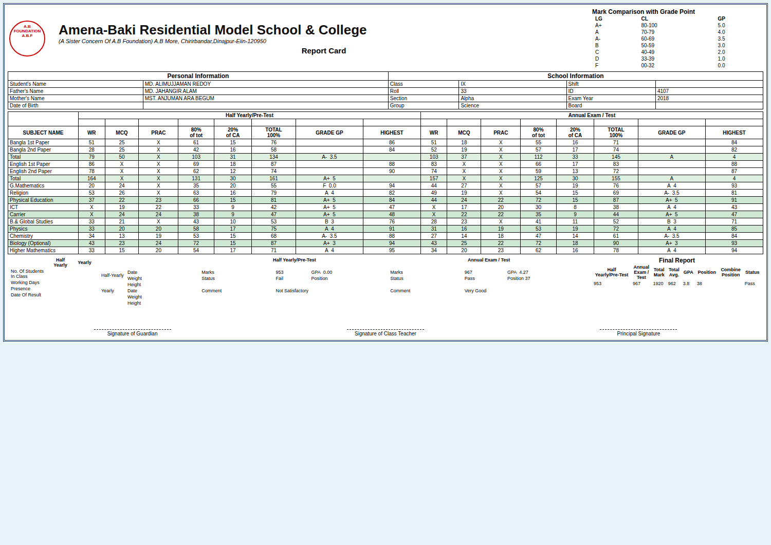| A.B FOUNDATION A.B.F | Amena-Baki Residential Model School & College (A Sister Concern Of A.B Foundation) A.B More, Chirirbandar,Dinajpur-Eiin-120950 Report Card | Mark Comparison with Grade Point / LG / CL / GP / / --- / --- / --- / / A+ / 80-100 / 5.0 / / A / 70-79 / 4.0 / / A- / 60-69 / 3.5 / / B / 50-59 / 3.0 / / C / 40-49 / 2.0 / / D / 33-39 / 1.0 / / F / 00-32 / 0.0 / |
| Personal Information | School Information |
| --- | --- |
| Student's Name | MD. ALIMUJJAMAN REDOY | Class | IX | Shift | |
| Father's Name | MD. JAHANGIR ALAM | Roll | 33 | ID | 4107 |
| Mother's Name | MST. ANJUMAN ARA BEGUM | Section | Alpha | Exam Year | 2018 |
| Date of Birth | | Group | Science | Board | |
| | Half Yearly/Pre-Test | Annual Exam / Test |
| --- | --- | --- |
| SUBJECT NAME | WR | MCQ | PRAC | 80% of tot | 20% of CA | TOTAL 100% | GRADE GP | HIGHEST | WR | MCQ | PRAC | 80% of tot | 20% of CA | TOTAL 100% | GRADE GP | HIGHEST |
| Bangla 1st Paper | 51 | 25 | X | 61 | 15 | 76 | | 86 | 51 | 18 | X | 55 | 16 | 71 | | 84 |
| Bangla 2nd Paper | 28 | 25 | X | 42 | 16 | 58 | | 84 | 52 | 19 | X | 57 | 17 | 74 | | 82 |
| Total | 79 | 50 | X | 103 | 31 | 134 | A- 3.5 | | 103 | 37 | X | 112 | 33 | 145 | A | 4 |
| English 1st Paper | 86 | X | X | 69 | 18 | 87 | | 88 | 83 | X | X | 66 | 17 | 83 | | 88 |
| English 2nd Paper | 78 | X | X | 62 | 12 | 74 | | 90 | 74 | X | X | 59 | 13 | 72 | | 87 |
| Total | 164 | X | X | 131 | 30 | 161 | A+ 5 | | 157 | X | X | 125 | 30 | 155 | A | 4 |
| G.Mathematics | 20 | 24 | X | 35 | 20 | 55 | F 0.0 | 94 | 44 | 27 | X | 57 | 19 | 76 | A 4 | 93 |
| Religion | 53 | 26 | X | 63 | 16 | 79 | A 4 | 82 | 49 | 19 | X | 54 | 15 | 69 | A- 3.5 | 81 |
| Physical Education | 37 | 22 | 23 | 66 | 15 | 81 | A+ 5 | 84 | 44 | 24 | 22 | 72 | 15 | 87 | A+ 5 | 91 |
| ICT | X | 19 | 22 | 33 | 9 | 42 | A+ 5 | 47 | X | 17 | 20 | 30 | 8 | 38 | A 4 | 43 |
| Carrier | X | 24 | 24 | 38 | 9 | 47 | A+ 5 | 48 | X | 22 | 22 | 35 | 9 | 44 | A+ 5 | 47 |
| B.& Global Studies | 33 | 21 | X | 43 | 10 | 53 | B 3 | 76 | 28 | 23 | X | 41 | 11 | 52 | B 3 | 71 |
| Physics | 33 | 20 | 20 | 58 | 17 | 75 | A 4 | 91 | 31 | 16 | 19 | 53 | 19 | 72 | A 4 | 85 |
| Chemistry | 34 | 13 | 19 | 53 | 15 | 68 | A- 3.5 | 88 | 27 | 14 | 18 | 47 | 14 | 61 | A- 3.5 | 84 |
| Biology (Optional) | 43 | 23 | 24 | 72 | 15 | 87 | A+ 3 | 94 | 43 | 25 | 22 | 72 | 18 | 90 | A+ 3 | 93 |
| Higher Mathematics | 33 | 15 | 20 | 54 | 17 | 71 | A 4 | 95 | 34 | 20 | 23 | 62 | 16 | 78 | A 4 | 94 |
| / / Half Yearly / Yearly / / No. Of Students In Class / / / / Working Days / / / / Presence / / / / Date Of Result / / / | / / Half Yearly/Pre-Test / Annual Exam / Test / / --- / --- / --- / / Half-Yearly / Date / Marks / 953 / GPA 0.00 / Marks / 967 / GPA 4.27 / / Weight / Status / Fail / Position / Status / Pass / Position 37 / / Yearly / Height / / / / Date / Comment / Not Satisfactory / Comment / Very Good / / Weight / / / / / Height / / / | Final Report / Half Yearly/Pre-Test / Annual Exam / Test / Total Mark / Total Avg. / GPA / Position / Combine Position / Status / / --- / --- / --- / --- / --- / --- / --- / --- / / 953 / 967 / 1920 / 962 / 3.8 / 38 / / Pass / |
| Signature of Guardian | Signature of Class Teacher | Principal Signature |